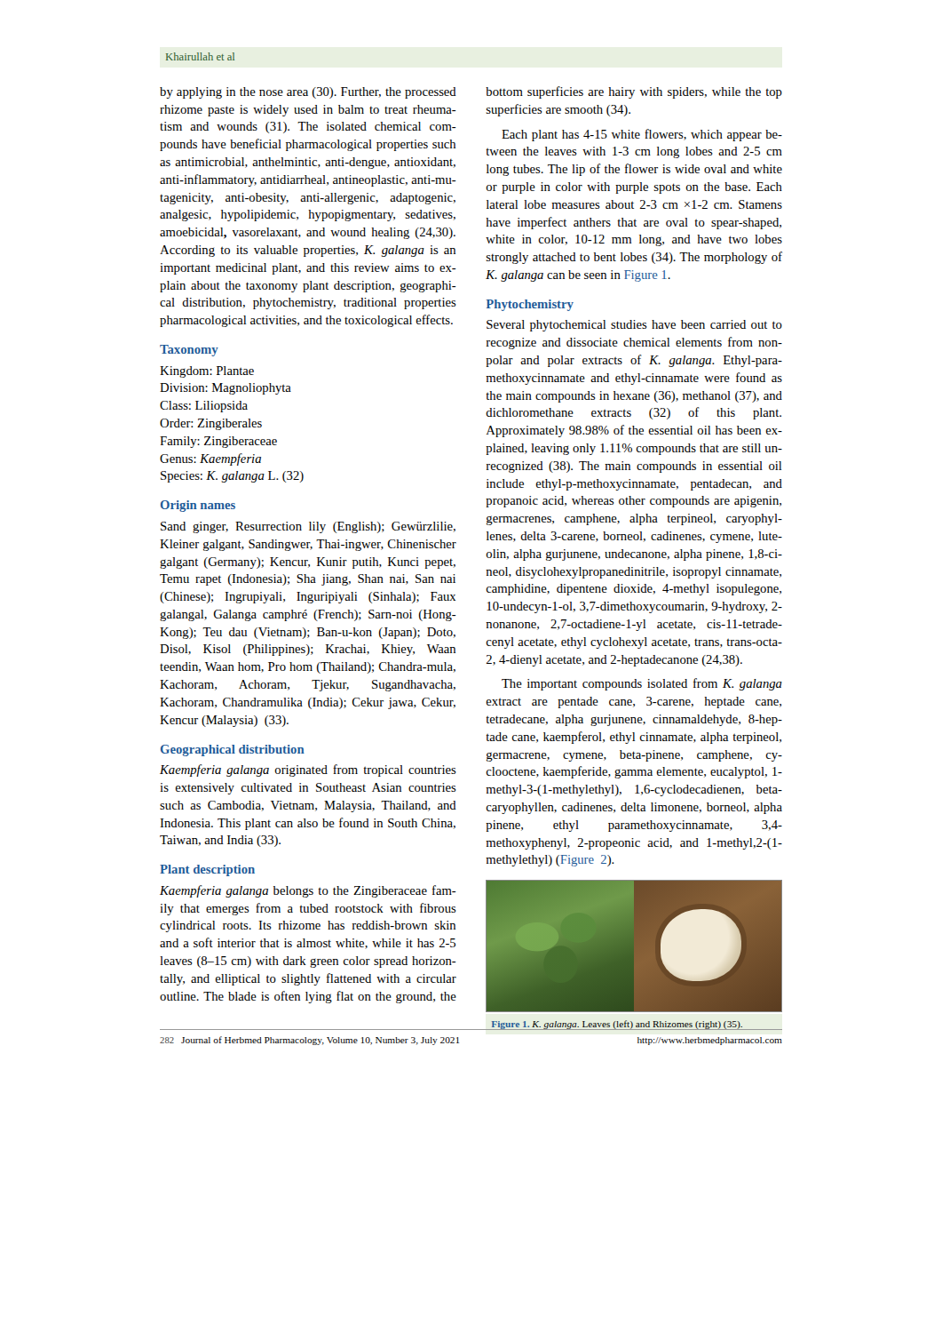Khairullah et al
by applying in the nose area (30). Further, the processed rhizome paste is widely used in balm to treat rheumatism and wounds (31). The isolated chemical compounds have beneficial pharmacological properties such as antimicrobial, anthelmintic, anti-dengue, antioxidant, anti-inflammatory, antidiarrheal, antineoplastic, anti-mutagenicity, anti-obesity, anti-allergenic, adaptogenic, analgesic, hypolipidemic, hypopigmentary, sedatives, amoebicidal, vasorelaxant, and wound healing (24,30). According to its valuable properties, K. galanga is an important medicinal plant, and this review aims to explain about the taxonomy plant description, geographical distribution, phytochemistry, traditional properties pharmacological activities, and the toxicological effects.
Taxonomy
Kingdom: Plantae
Division: Magnoliophyta
Class: Liliopsida
Order: Zingiberales
Family: Zingiberaceae
Genus: Kaempferia
Species: K. galanga L. (32)
Origin names
Sand ginger, Resurrection lily (English); Gewürzlilie, Kleiner galgant, Sandingwer, Thai-ingwer, Chinenischer galgant (Germany); Kencur, Kunir putih, Kunci pepet, Temu rapet (Indonesia); Sha jiang, Shan nai, San nai (Chinese); Ingrupiyali, Inguripiyali (Sinhala); Faux galangal, Galanga camphré (French); Sarn-noi (Hong-Kong); Teu dau (Vietnam); Ban-u-kon (Japan); Doto, Disol, Kisol (Philippines); Krachai, Khiey, Waan teendin, Waan hom, Pro hom (Thailand); Chandra-mula, Kachoram, Achoram, Tjekur, Sugandhavacha, Kachoram, Chandramulika (India); Cekur jawa, Cekur, Kencur (Malaysia) (33).
Geographical distribution
Kaempferia galanga originated from tropical countries is extensively cultivated in Southeast Asian countries such as Cambodia, Vietnam, Malaysia, Thailand, and Indonesia. This plant can also be found in South China, Taiwan, and India (33).
Plant description
Kaempferia galanga belongs to the Zingiberaceae family that emerges from a tubed rootstock with fibrous cylindrical roots. Its rhizome has reddish-brown skin and a soft interior that is almost white, while it has 2-5 leaves (8–15 cm) with dark green color spread horizontally, and elliptical to slightly flattened with a circular outline. The blade is often lying flat on the ground, the bottom superficies are hairy with spiders, while the top superficies are smooth (34).
Each plant has 4-15 white flowers, which appear between the leaves with 1-3 cm long lobes and 2-5 cm long tubes. The lip of the flower is wide oval and white or purple in color with purple spots on the base. Each lateral lobe measures about 2-3 cm ×1-2 cm. Stamens have imperfect anthers that are oval to spear-shaped, white in color, 10-12 mm long, and have two lobes strongly attached to bent lobes (34). The morphology of K. galanga can be seen in Figure 1.
Phytochemistry
Several phytochemical studies have been carried out to recognize and dissociate chemical elements from non-polar and polar extracts of K. galanga. Ethyl-para-methoxycinnamate and ethyl-cinnamate were found as the main compounds in hexane (36), methanol (37), and dichloromethane extracts (32) of this plant. Approximately 98.98% of the essential oil has been explained, leaving only 1.11% compounds that are still unrecognized (38). The main compounds in essential oil include ethyl-p-methoxycinnamate, pentadecan, and propanoic acid, whereas other compounds are apigenin, germacrenes, camphene, alpha terpineol, caryophyllenes, delta 3-carene, borneol, cadinenes, cymene, luteolin, alpha gurjunene, undecanone, alpha pinene, 1,8-cineol, disyclohexylpropanedinitrile, isopropyl cinnamate, camphidine, dipentene dioxide, 4-methyl isopulegone, 10-undecyn-1-ol, 3,7-dimethoxycoumarin, 9-hydroxy, 2-nonanone, 2,7-octadiene-1-yl acetate, cis-11-tetradecenyl acetate, ethyl cyclohexyl acetate, trans, trans-octa-2, 4-dienyl acetate, and 2-heptadecanone (24,38).
The important compounds isolated from K. galanga extract are pentade cane, 3-carene, heptade cane, tetradecane, alpha gurjunene, cinnamaldehyde, 8-heptade cane, kaempferol, ethyl cinnamate, alpha terpineol, germacrene, cymene, beta-pinene, camphene, cyclooctene, kaempferide, gamma elemente, eucalyptol, 1-methyl-3-(1-methylethyl), 1,6-cyclodecadienen, beta-caryophyllen, cadinenes, delta limonene, borneol, alpha pinene, ethyl paramethoxycinnamate, 3,4-methoxyphenyl, 2-propeonic acid, and 1-methyl,2-(1-methylethyl) (Figure 2).
Figure 1. K. galanga. Leaves (left) and Rhizomes (right) (35).
282 Journal of Herbmed Pharmacology, Volume 10, Number 3, July 2021 http://www.herbmedpharmacol.com